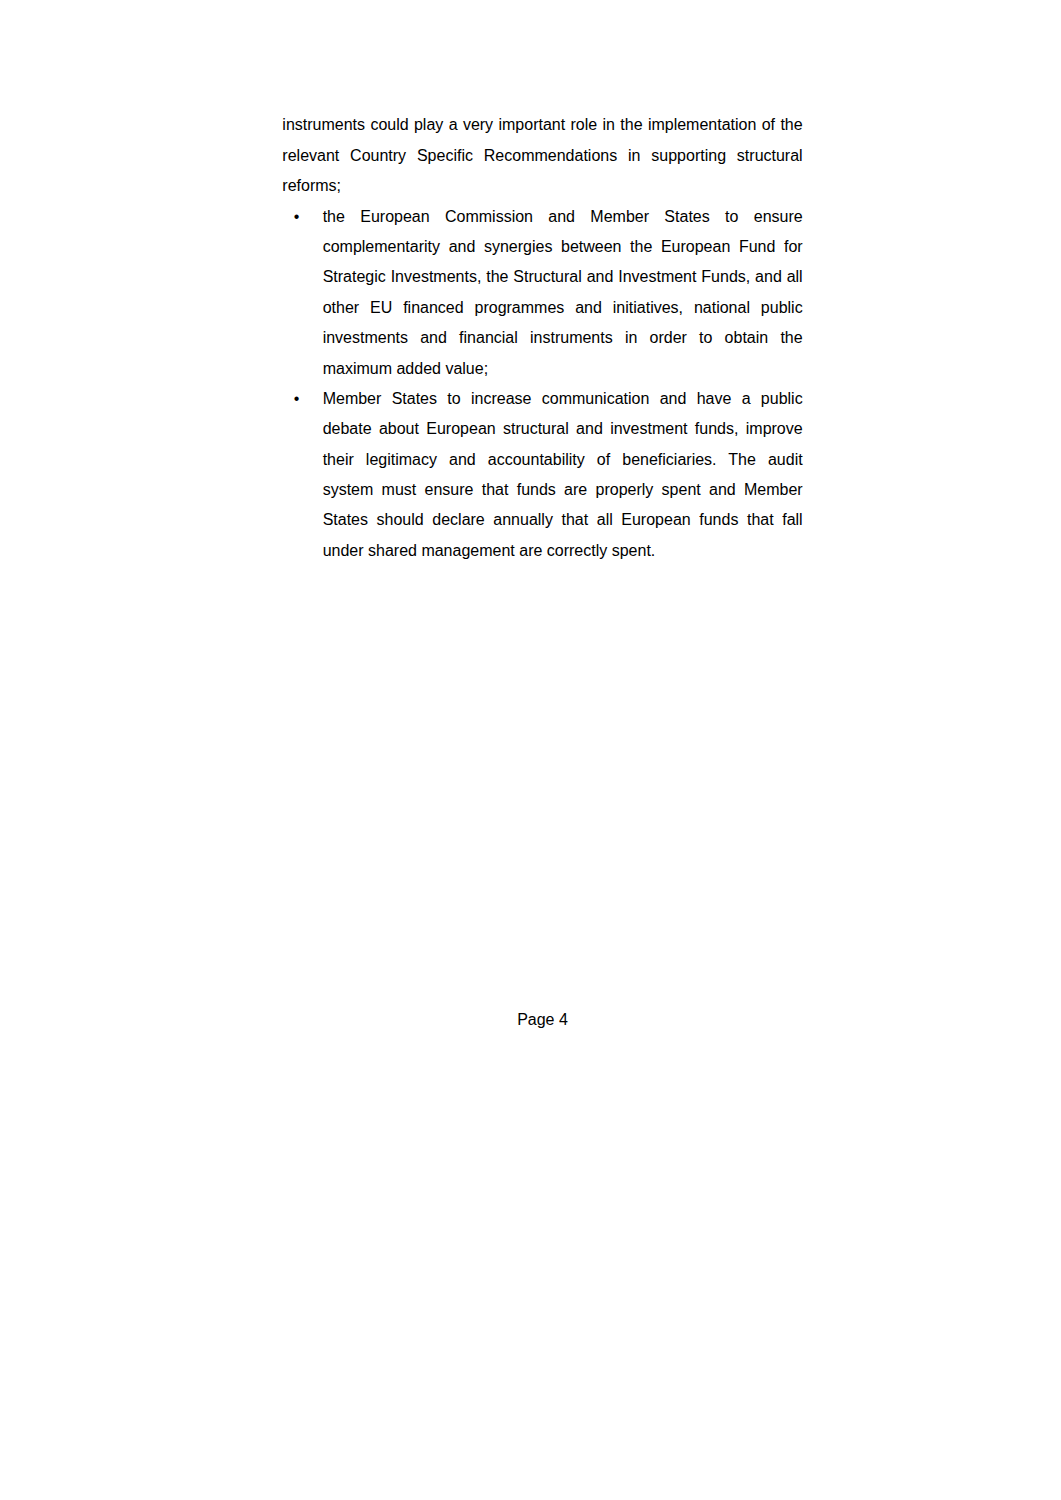instruments could play a very important role in the implementation of the relevant Country Specific Recommendations in supporting structural reforms;
the European Commission and Member States to ensure complementarity and synergies between the European Fund for Strategic Investments, the Structural and Investment Funds, and all other EU financed programmes and initiatives, national public investments and financial instruments in order to obtain the maximum added value;
Member States to increase communication and have a public debate about European structural and investment funds, improve their legitimacy and accountability of beneficiaries. The audit system must ensure that funds are properly spent and Member States should declare annually that all European funds that fall under shared management are correctly spent.
Page 4